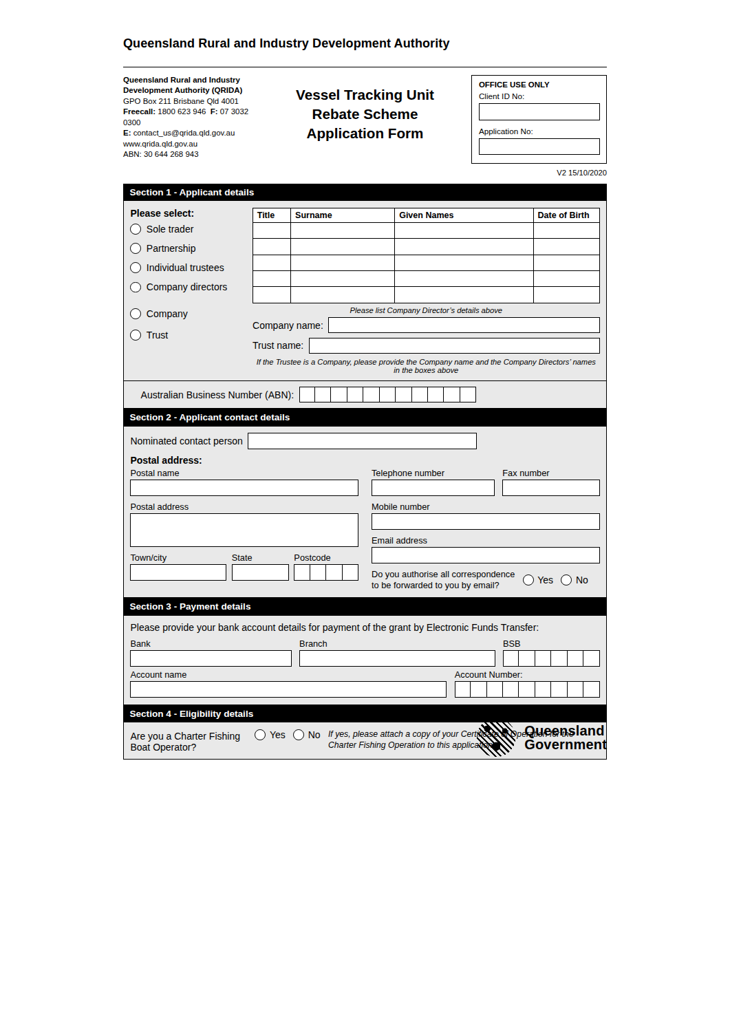Queensland Rural and Industry Development Authority
Queensland Rural and Industry
Development Authority (QRIDA)
GPO Box 211 Brisbane Qld 4001
Freecall: 1800 623 946 F: 07 3032 0300
E: contact_us@qrida.qld.gov.au
www.qrida.qld.gov.au
ABN: 30 644 268 943
Vessel Tracking Unit
Rebate Scheme
Application Form
OFFICE USE ONLY
Client ID No:
Application No:
V2 15/10/2020
Section 1 - Applicant details
Please select:
Sole trader
Partnership
Individual trustees
Company directors
Company
Trust
| Title | Surname | Given Names | Date of Birth |
| --- | --- | --- | --- |
Please list Company Director’s details above
Company name:
Trust name:
If the Trustee is a Company, please provide the Company name and the Company Directors’ names in the boxes above
Australian Business Number (ABN):
Section 2 - Applicant contact details
Nominated contact person
Postal address:
Postal name
Postal address
Town/city
State
Postcode
Telephone number
Fax number
Mobile number
Email address
Do you authorise all correspondence
to be forwarded to you by email?
Yes
No
Section 3 - Payment details
Please provide your bank account details for payment of the grant by Electronic Funds Transfer:
Bank
Branch
BSB
Account name
Account Number:
Section 4 - Eligibility details
Are you a Charter Fishing Boat Operator?
Yes
No
If yes, please attach a copy of your Certificate of Operation for the Charter Fishing Operation to this application.
Queensland
Government